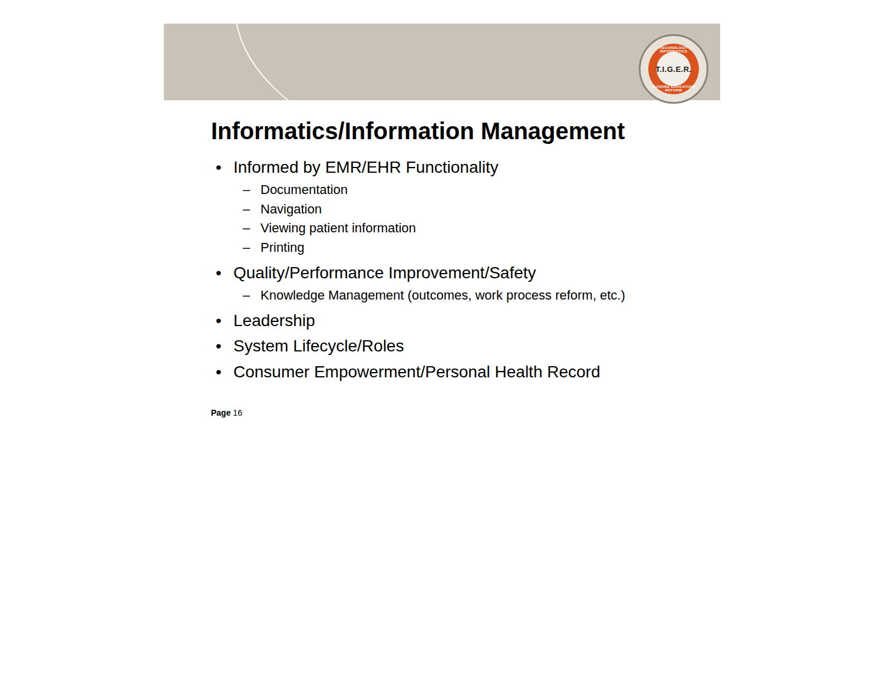TECHNOLOGY INFORMATICS
T.I.G.E.R.
GUIDING EDUCATION REFORM
Informatics/Information Management
Informed by EMR/EHR Functionality
Documentation
Navigation
Viewing patient information
Printing
Quality/Performance Improvement/Safety
Knowledge Management (outcomes, work process reform, etc.)
Leadership
System Lifecycle/Roles
Consumer Empowerment/Personal Health Record
Page 16